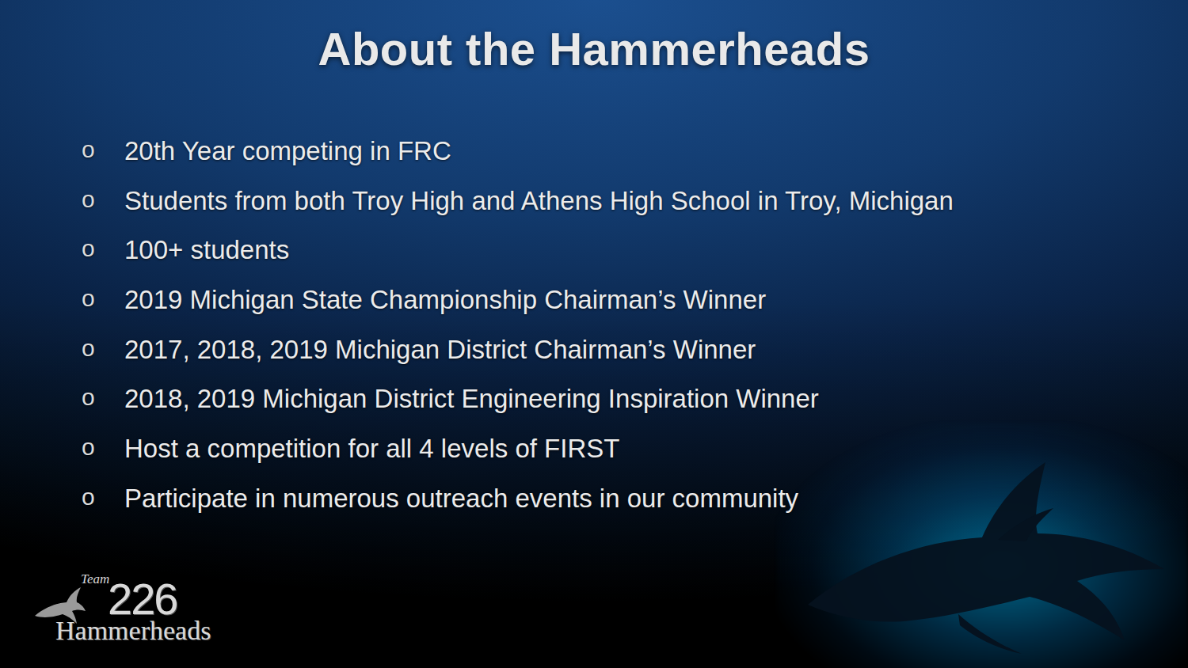About the Hammerheads
20th Year competing in FRC
Students from both Troy High and Athens High School in Troy, Michigan
100+ students
2019 Michigan State Championship Chairman’s Winner
2017, 2018, 2019 Michigan District Chairman’s Winner
2018, 2019 Michigan District Engineering Inspiration Winner
Host a competition for all 4 levels of FIRST
Participate in numerous outreach events in our community
Team 226 Hammerheads